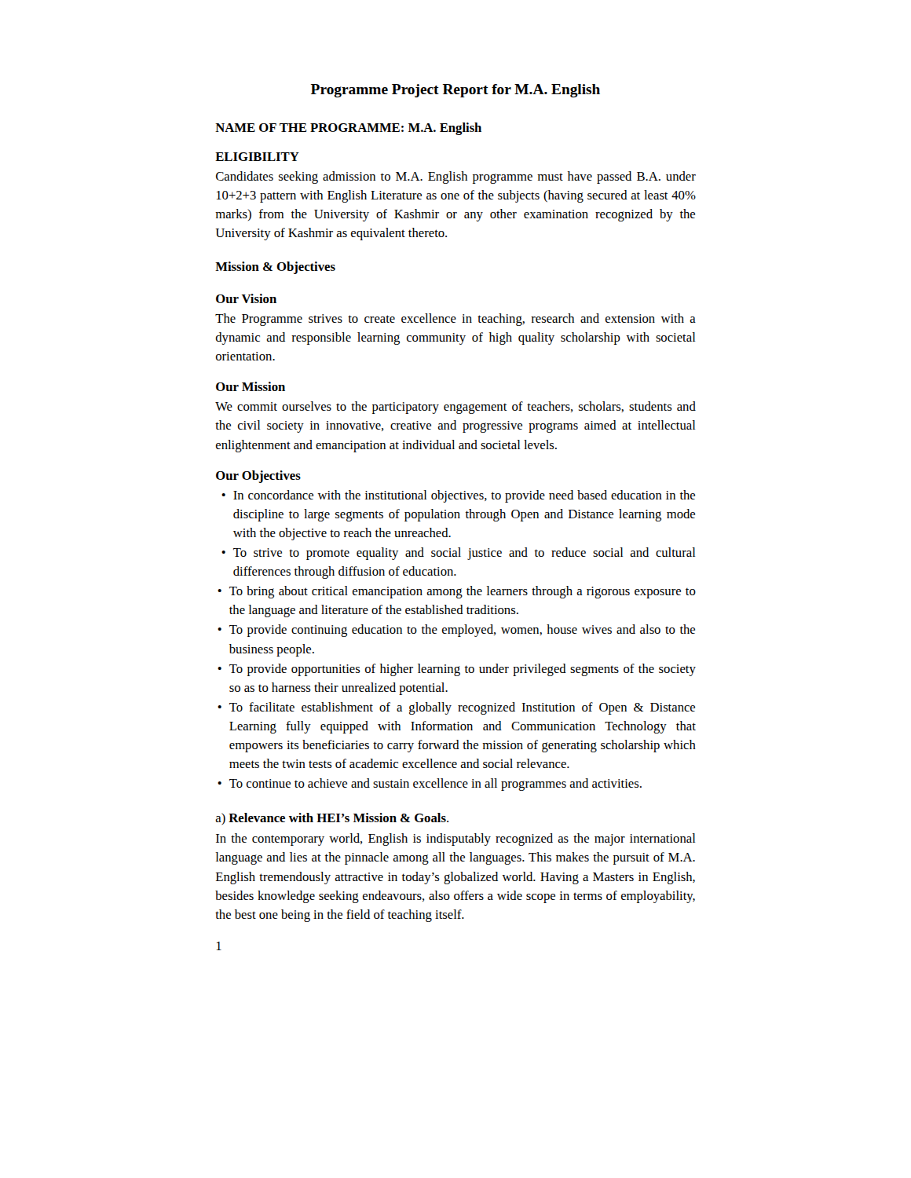Programme Project Report for M.A. English
NAME OF THE PROGRAMME: M.A. English
ELIGIBILITY
Candidates seeking admission to M.A. English programme must have passed B.A. under 10+2+3 pattern with English Literature as one of the subjects (having secured at least 40% marks) from the University of Kashmir or any other examination recognized by the University of Kashmir as equivalent thereto.
Mission & Objectives
Our Vision
The Programme strives to create excellence in teaching, research and extension with a dynamic and responsible learning community of high quality scholarship with societal orientation.
Our Mission
We commit ourselves to the participatory engagement of teachers, scholars, students and the civil society in innovative, creative and progressive programs aimed at intellectual enlightenment and emancipation at individual and societal levels.
Our Objectives
In concordance with the institutional objectives, to provide need based education in the discipline to large segments of population through Open and Distance learning mode with the objective to reach the unreached.
To strive to promote equality and social justice and to reduce social and cultural differences through diffusion of education.
To bring about critical emancipation among the learners through a rigorous exposure to the language and literature of the established traditions.
To provide continuing education to the employed, women, house wives and also to the business people.
To provide opportunities of higher learning to under privileged segments of the society so as to harness their unrealized potential.
To facilitate establishment of a globally recognized Institution of Open & Distance Learning fully equipped with Information and Communication Technology that empowers its beneficiaries to carry forward the mission of generating scholarship which meets the twin tests of academic excellence and social relevance.
To continue to achieve and sustain excellence in all programmes and activities.
a) Relevance with HEI’s Mission & Goals.
In the contemporary world, English is indisputably recognized as the major international language and lies at the pinnacle among all the languages. This makes the pursuit of M.A. English tremendously attractive in today’s globalized world. Having a Masters in English, besides knowledge seeking endeavours, also offers a wide scope in terms of employability, the best one being in the field of teaching itself.
1